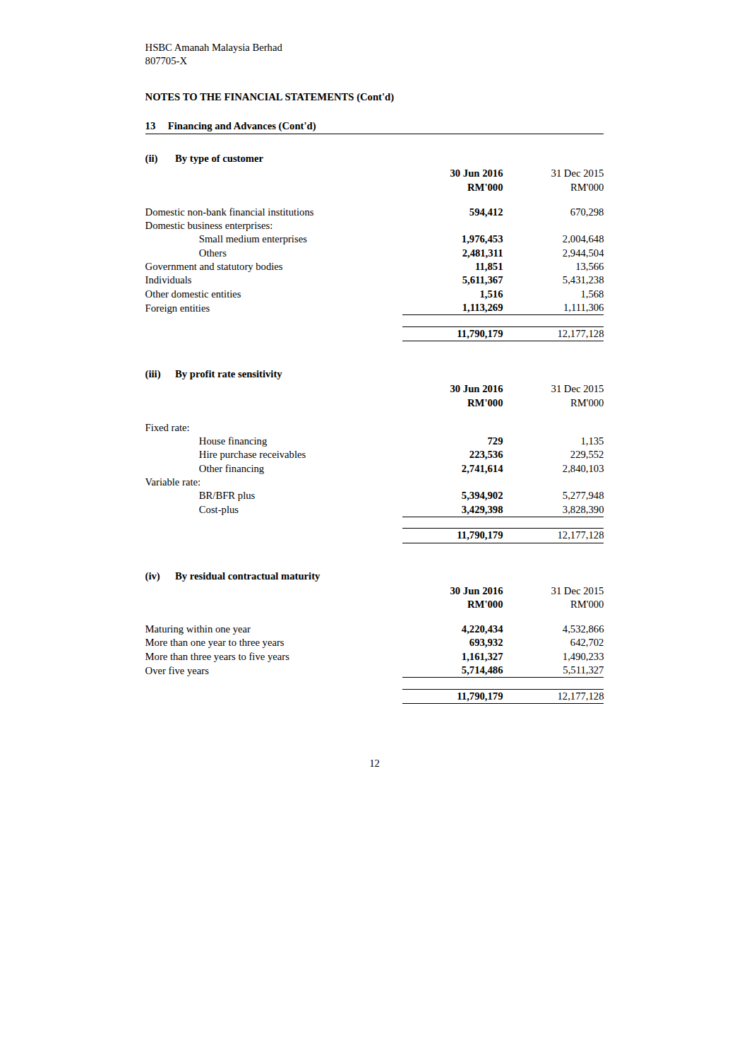HSBC Amanah Malaysia Berhad
807705-X
NOTES TO THE FINANCIAL STATEMENTS (Cont'd)
13
Financing and Advances (Cont'd)
(ii)
By type of customer
| | 30 Jun 2016 | 31 Dec 2015 |
| | RM'000 | RM'000 |
| Domestic non-bank financial institutions | 594,412 | 670,298 |
| Domestic business enterprises: | | |
| Small medium enterprises | 1,976,453 | 2,004,648 |
| Others | 2,481,311 | 2,944,504 |
| Government and statutory bodies | 11,851 | 13,566 |
| Individuals | 5,611,367 | 5,431,238 |
| Other domestic entities | 1,516 | 1,568 |
| Foreign entities | 1,113,269 | 1,111,306 |
| | 11,790,179 | 12,177,128 |
(iii)
By profit rate sensitivity
| | 30 Jun 2016 | 31 Dec 2015 |
| | RM'000 | RM'000 |
| Fixed rate: | | |
| House financing | 729 | 1,135 |
| Hire purchase receivables | 223,536 | 229,552 |
| Other financing | 2,741,614 | 2,840,103 |
| Variable rate: | | |
| BR/BFR plus | 5,394,902 | 5,277,948 |
| Cost-plus | 3,429,398 | 3,828,390 |
| | 11,790,179 | 12,177,128 |
(iv)
By residual contractual maturity
| | 30 Jun 2016 | 31 Dec 2015 |
| | RM'000 | RM'000 |
| Maturing within one year | 4,220,434 | 4,532,866 |
| More than one year to three years | 693,932 | 642,702 |
| More than three years to five years | 1,161,327 | 1,490,233 |
| Over five years | 5,714,486 | 5,511,327 |
| | 11,790,179 | 12,177,128 |
12